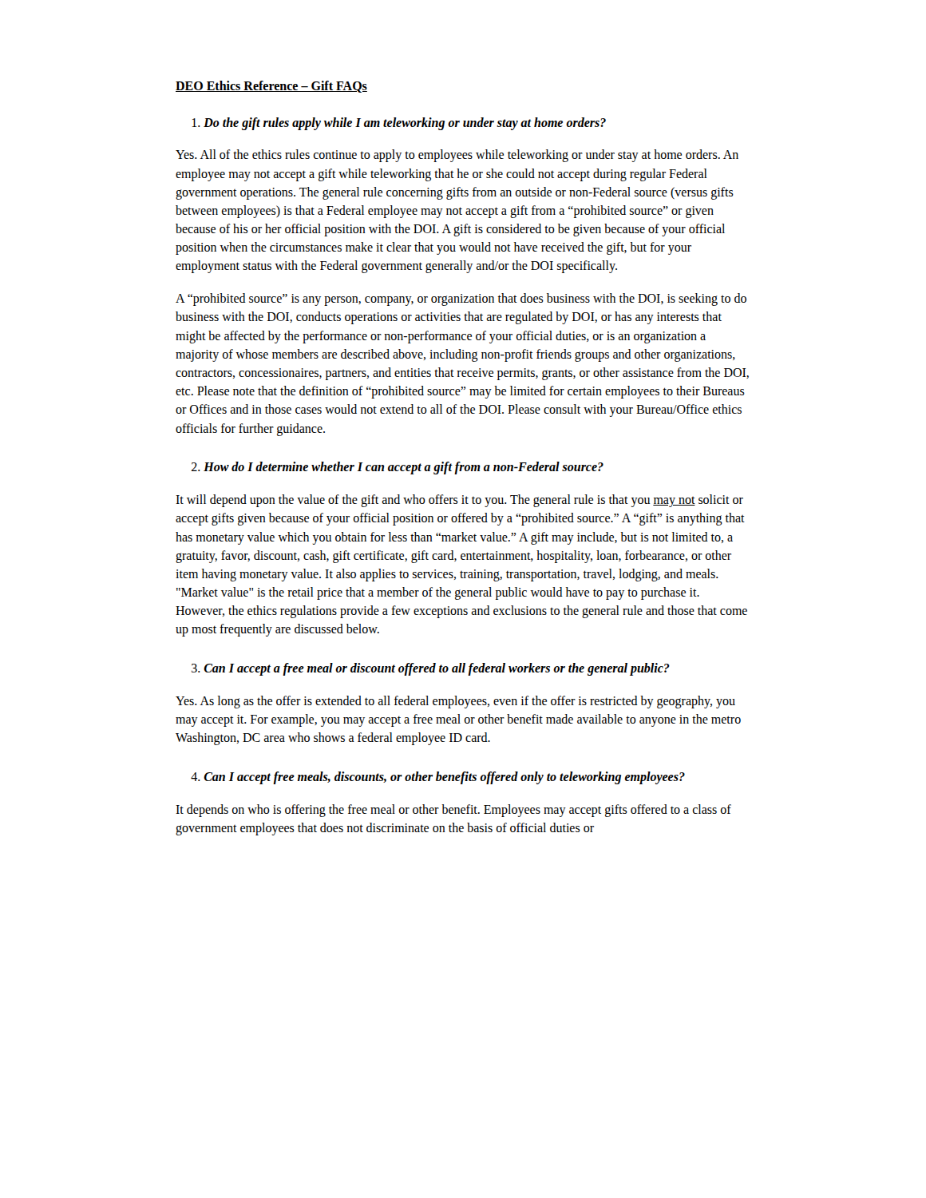DEO Ethics Reference – Gift FAQs
Do the gift rules apply while I am teleworking or under stay at home orders?
Yes. All of the ethics rules continue to apply to employees while teleworking or under stay at home orders. An employee may not accept a gift while teleworking that he or she could not accept during regular Federal government operations. The general rule concerning gifts from an outside or non-Federal source (versus gifts between employees) is that a Federal employee may not accept a gift from a “prohibited source” or given because of his or her official position with the DOI. A gift is considered to be given because of your official position when the circumstances make it clear that you would not have received the gift, but for your employment status with the Federal government generally and/or the DOI specifically.
A “prohibited source” is any person, company, or organization that does business with the DOI, is seeking to do business with the DOI, conducts operations or activities that are regulated by DOI, or has any interests that might be affected by the performance or non-performance of your official duties, or is an organization a majority of whose members are described above, including non-profit friends groups and other organizations, contractors, concessionaires, partners, and entities that receive permits, grants, or other assistance from the DOI, etc. Please note that the definition of “prohibited source” may be limited for certain employees to their Bureaus or Offices and in those cases would not extend to all of the DOI. Please consult with your Bureau/Office ethics officials for further guidance.
How do I determine whether I can accept a gift from a non-Federal source?
It will depend upon the value of the gift and who offers it to you. The general rule is that you may not solicit or accept gifts given because of your official position or offered by a “prohibited source.” A “gift” is anything that has monetary value which you obtain for less than “market value.” A gift may include, but is not limited to, a gratuity, favor, discount, cash, gift certificate, gift card, entertainment, hospitality, loan, forbearance, or other item having monetary value. It also applies to services, training, transportation, travel, lodging, and meals. "Market value" is the retail price that a member of the general public would have to pay to purchase it. However, the ethics regulations provide a few exceptions and exclusions to the general rule and those that come up most frequently are discussed below.
Can I accept a free meal or discount offered to all federal workers or the general public?
Yes. As long as the offer is extended to all federal employees, even if the offer is restricted by geography, you may accept it. For example, you may accept a free meal or other benefit made available to anyone in the metro Washington, DC area who shows a federal employee ID card.
Can I accept free meals, discounts, or other benefits offered only to teleworking employees?
It depends on who is offering the free meal or other benefit. Employees may accept gifts offered to a class of government employees that does not discriminate on the basis of official duties or